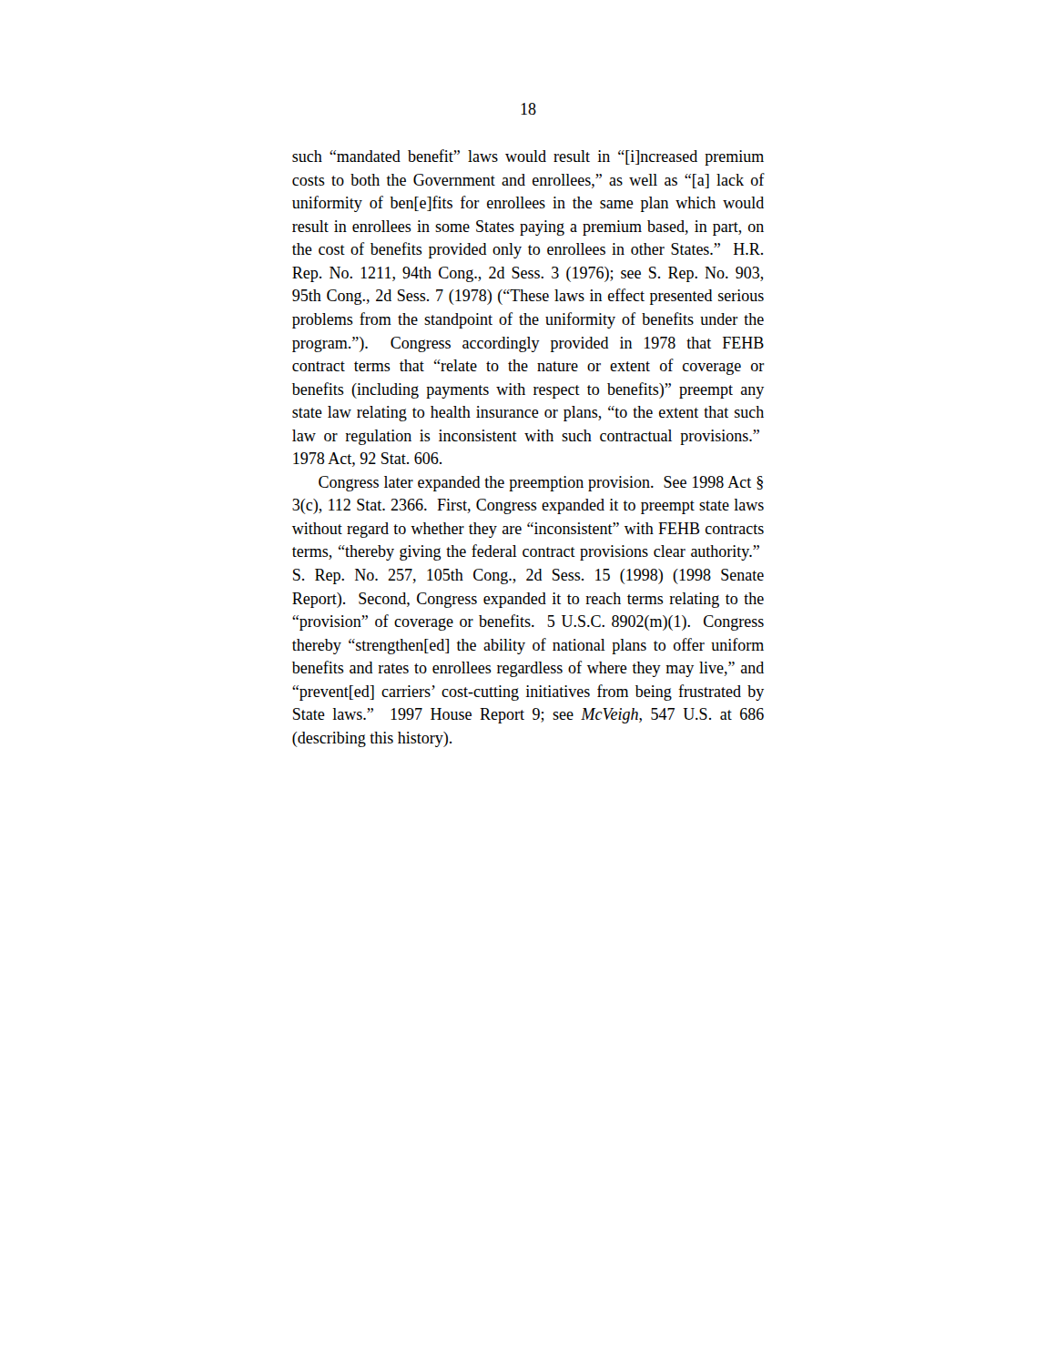18
such “mandated benefit” laws would result in “[i]ncreased premium costs to both the Government and enrollees,” as well as “[a] lack of uniformity of ben[e]fits for enrollees in the same plan which would result in enrollees in some States paying a premium based, in part, on the cost of benefits provided only to enrollees in other States.” H.R. Rep. No. 1211, 94th Cong., 2d Sess. 3 (1976); see S. Rep. No. 903, 95th Cong., 2d Sess. 7 (1978) (“These laws in effect presented serious problems from the standpoint of the uniformity of benefits under the program.”). Congress accordingly provided in 1978 that FEHB contract terms that “relate to the nature or extent of coverage or benefits (including payments with respect to benefits)” preempt any state law relating to health insurance or plans, “to the extent that such law or regulation is inconsistent with such contractual provisions.” 1978 Act, 92 Stat. 606.
Congress later expanded the preemption provision. See 1998 Act § 3(c), 112 Stat. 2366. First, Congress expanded it to preempt state laws without regard to whether they are “inconsistent” with FEHB contracts terms, “thereby giving the federal contract provisions clear authority.” S. Rep. No. 257, 105th Cong., 2d Sess. 15 (1998) (1998 Senate Report). Second, Congress expanded it to reach terms relating to the “provision” of coverage or benefits. 5 U.S.C. 8902(m)(1). Congress thereby “strengthen[ed] the ability of national plans to offer uniform benefits and rates to enrollees regardless of where they may live,” and “prevent[ed] carriers’ cost-cutting initiatives from being frustrated by State laws.” 1997 House Report 9; see McVeigh, 547 U.S. at 686 (describing this history).